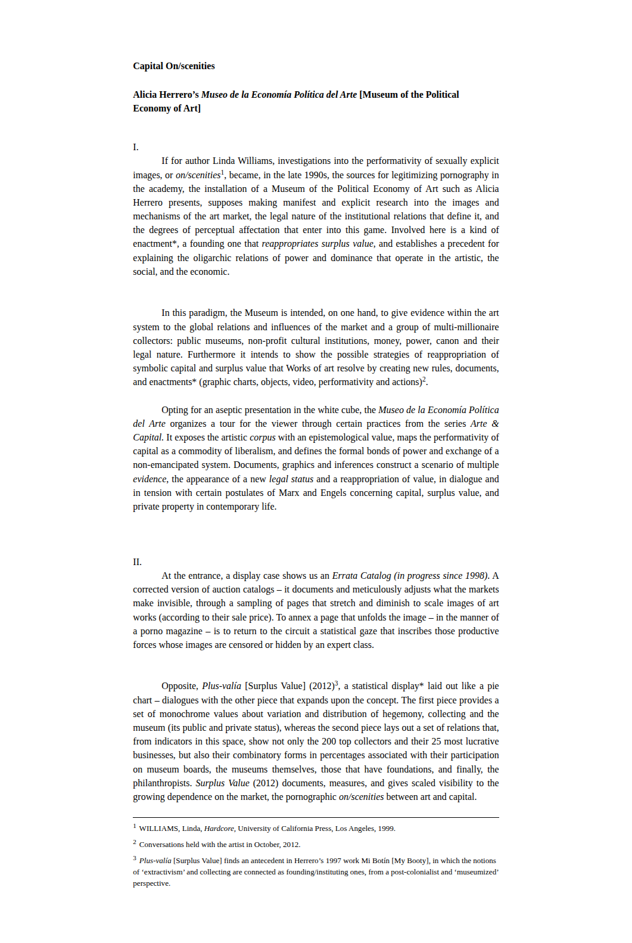Capital On/scenities
Alicia Herrero’s Museo de la Economía Política del Arte [Museum of the Political Economy of Art]
I.
If for author Linda Williams, investigations into the performativity of sexually explicit images, or on/scenities1, became, in the late 1990s, the sources for legitimizing pornography in the academy, the installation of a Museum of the Political Economy of Art such as Alicia Herrero presents, supposes making manifest and explicit research into the images and mechanisms of the art market, the legal nature of the institutional relations that define it, and the degrees of perceptual affectation that enter into this game. Involved here is a kind of enactment*, a founding one that reappropriates surplus value, and establishes a precedent for explaining the oligarchic relations of power and dominance that operate in the artistic, the social, and the economic.
In this paradigm, the Museum is intended, on one hand, to give evidence within the art system to the global relations and influences of the market and a group of multi-millionaire collectors: public museums, non-profit cultural institutions, money, power, canon and their legal nature. Furthermore it intends to show the possible strategies of reappropriation of symbolic capital and surplus value that Works of art resolve by creating new rules, documents, and enactments* (graphic charts, objects, video, performativity and actions)2.
Opting for an aseptic presentation in the white cube, the Museo de la Economía Política del Arte organizes a tour for the viewer through certain practices from the series Arte & Capital. It exposes the artistic corpus with an epistemological value, maps the performativity of capital as a commodity of liberalism, and defines the formal bonds of power and exchange of a non-emancipated system. Documents, graphics and inferences construct a scenario of multiple evidence, the appearance of a new legal status and a reappropriation of value, in dialogue and in tension with certain postulates of Marx and Engels concerning capital, surplus value, and private property in contemporary life.
II.
At the entrance, a display case shows us an Errata Catalog (in progress since 1998). A corrected version of auction catalogs – it documents and meticulously adjusts what the markets make invisible, through a sampling of pages that stretch and diminish to scale images of art works (according to their sale price). To annex a page that unfolds the image – in the manner of a porno magazine – is to return to the circuit a statistical gaze that inscribes those productive forces whose images are censored or hidden by an expert class.
Opposite, Plus-valía [Surplus Value] (2012)3, a statistical display* laid out like a pie chart – dialogues with the other piece that expands upon the concept. The first piece provides a set of monochrome values about variation and distribution of hegemony, collecting and the museum (its public and private status), whereas the second piece lays out a set of relations that, from indicators in this space, show not only the 200 top collectors and their 25 most lucrative businesses, but also their combinatory forms in percentages associated with their participation on museum boards, the museums themselves, those that have foundations, and finally, the philanthropists. Surplus Value (2012) documents, measures, and gives scaled visibility to the growing dependence on the market, the pornographic on/scenities between art and capital.
1 WILLIAMS, Linda, Hardcore, University of California Press, Los Angeles, 1999.
2 Conversations held with the artist in October, 2012.
3 Plus-valía [Surplus Value] finds an antecedent in Herrero’s 1997 work Mi Botín [My Booty], in which the notions of ‘extractivism’ and collecting are connected as founding/instituting ones, from a post-colonialist and ‘museumized’ perspective.